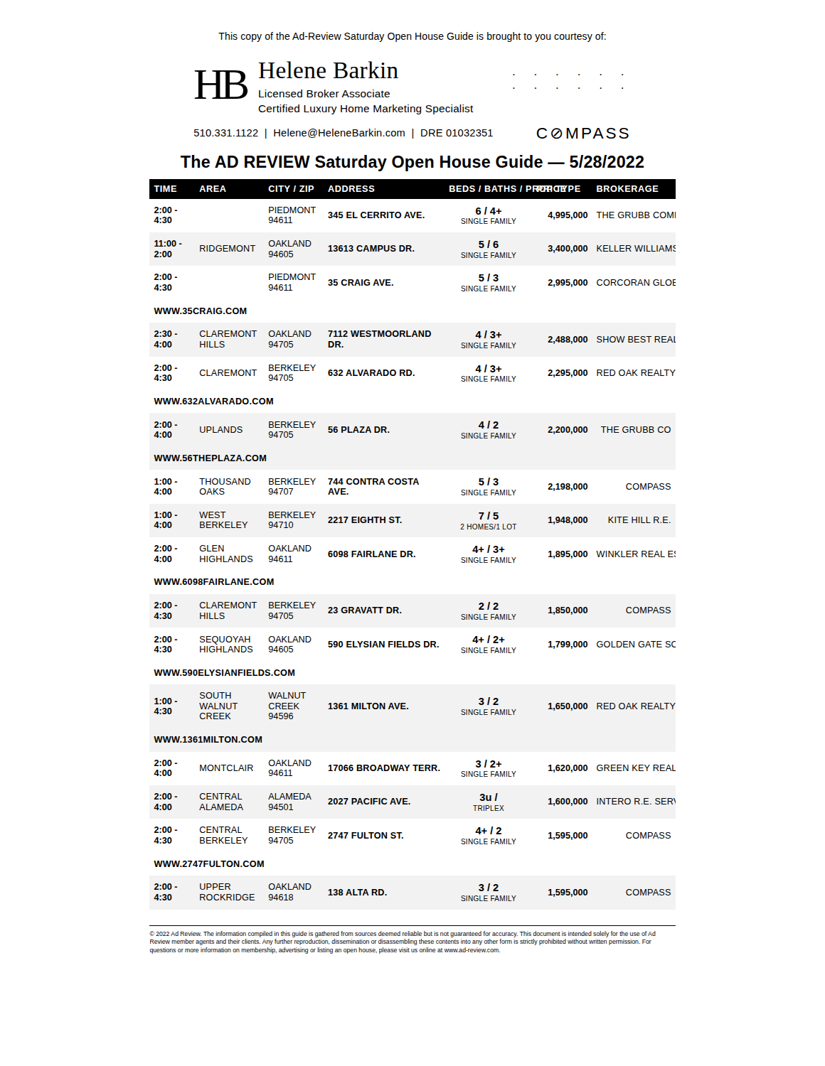This copy of the Ad-Review Saturday Open House Guide is brought to you courtesy of:
HB
Helene Barkin
Licensed Broker Associate
Certified Luxury Home Marketing Specialist
· · · · · ·
· · · · · ·
510.331.1122 | Helene@HeleneBarkin.com | DRE 01032351
C⊘MPASS
The AD REVIEW Saturday Open House Guide — 5/28/2022
| TIME | AREA | CITY / ZIP | ADDRESS | BEDS / BATHS / PROP TYPE | PRICE | BROKERAGE |
| --- | --- | --- | --- | --- | --- | --- |
| 2:00 - 4:30 | | PIEDMONT 94611 | 345 EL CERRITO AVE. | 6 / 4+ SINGLE FAMILY | 4,995,000 | THE GRUBB COMPANY |
| 11:00 - 2:00 | RIDGEMONT | OAKLAND 94605 | 13613 CAMPUS DR. | 5 / 6 SINGLE FAMILY | 3,400,000 | KELLER WILLIAMS |
| 2:00 - 4:30 | | PIEDMONT 94611 | 35 CRAIG AVE. | 5 / 3 SINGLE FAMILY | 2,995,000 | CORCORAN GLOBAL LIVING |
| WWW.35CRAIG.COM |
| 2:30 - 4:00 | CLAREMONT HILLS | OAKLAND 94705 | 7112 WESTMOORLAND DR. | 4 / 3+ SINGLE FAMILY | 2,488,000 | SHOW BEST REALTY |
| 2:00 - 4:30 | CLAREMONT | BERKELEY 94705 | 632 ALVARADO RD. | 4 / 3+ SINGLE FAMILY | 2,295,000 | RED OAK REALTY |
| WWW.632ALVARADO.COM |
| 2:00 - 4:00 | UPLANDS | BERKELEY 94705 | 56 PLAZA DR. | 4 / 2 SINGLE FAMILY | 2,200,000 | THE GRUBB CO |
| WWW.56THEPLAZA.COM |
| 1:00 - 4:00 | THOUSAND OAKS | BERKELEY 94707 | 744 CONTRA COSTA AVE. | 5 / 3 SINGLE FAMILY | 2,198,000 | COMPASS |
| 1:00 - 4:00 | WEST BERKELEY | BERKELEY 94710 | 2217 EIGHTH ST. | 7 / 5 2 HOMES/1 LOT | 1,948,000 | KITE HILL R.E. |
| 2:00 - 4:00 | GLEN HIGHLANDS | OAKLAND 94611 | 6098 FAIRLANE DR. | 4+ / 3+ SINGLE FAMILY | 1,895,000 | WINKLER REAL ESTATE GROUP |
| WWW.6098FAIRLANE.COM |
| 2:00 - 4:30 | CLAREMONT HILLS | BERKELEY 94705 | 23 GRAVATT DR. | 2 / 2 SINGLE FAMILY | 1,850,000 | COMPASS |
| 2:00 - 4:30 | SEQUOYAH HIGHLANDS | OAKLAND 94605 | 590 ELYSIAN FIELDS DR. | 4+ / 2+ SINGLE FAMILY | 1,799,000 | GOLDEN GATE SOTHEBY'S INT |
| WWW.590ELYSIANFIELDS.COM |
| 1:00 - 4:30 | SOUTH WALNUT CREEK | WALNUT CREEK 94596 | 1361 MILTON AVE. | 3 / 2 SINGLE FAMILY | 1,650,000 | RED OAK REALTY |
| WWW.1361MILTON.COM |
| 2:00 - 4:00 | MONTCLAIR | OAKLAND 94611 | 17066 BROADWAY TERR. | 3 / 2+ SINGLE FAMILY | 1,620,000 | GREEN KEY REAL ESTATE |
| 2:00 - 4:00 | CENTRAL ALAMEDA | ALAMEDA 94501 | 2027 PACIFIC AVE. | 3u / TRIPLEX | 1,600,000 | INTERO R.E. SERVICES |
| 2:00 - 4:30 | CENTRAL BERKELEY | BERKELEY 94705 | 2747 FULTON ST. | 4+ / 2 SINGLE FAMILY | 1,595,000 | COMPASS |
| WWW.2747FULTON.COM |
| 2:00 - 4:30 | UPPER ROCKRIDGE | OAKLAND 94618 | 138 ALTA RD. | 3 / 2 SINGLE FAMILY | 1,595,000 | COMPASS |
© 2022 Ad Review. The information compiled in this guide is gathered from sources deemed reliable but is not guaranteed for accuracy. This document is intended solely for the use of Ad Review member agents and their clients. Any further reproduction, dissemination or disassembling these contents into any other form is strictly prohibited without written permission. For questions or more information on membership, advertising or listing an open house, please visit us online at www.ad-review.com.